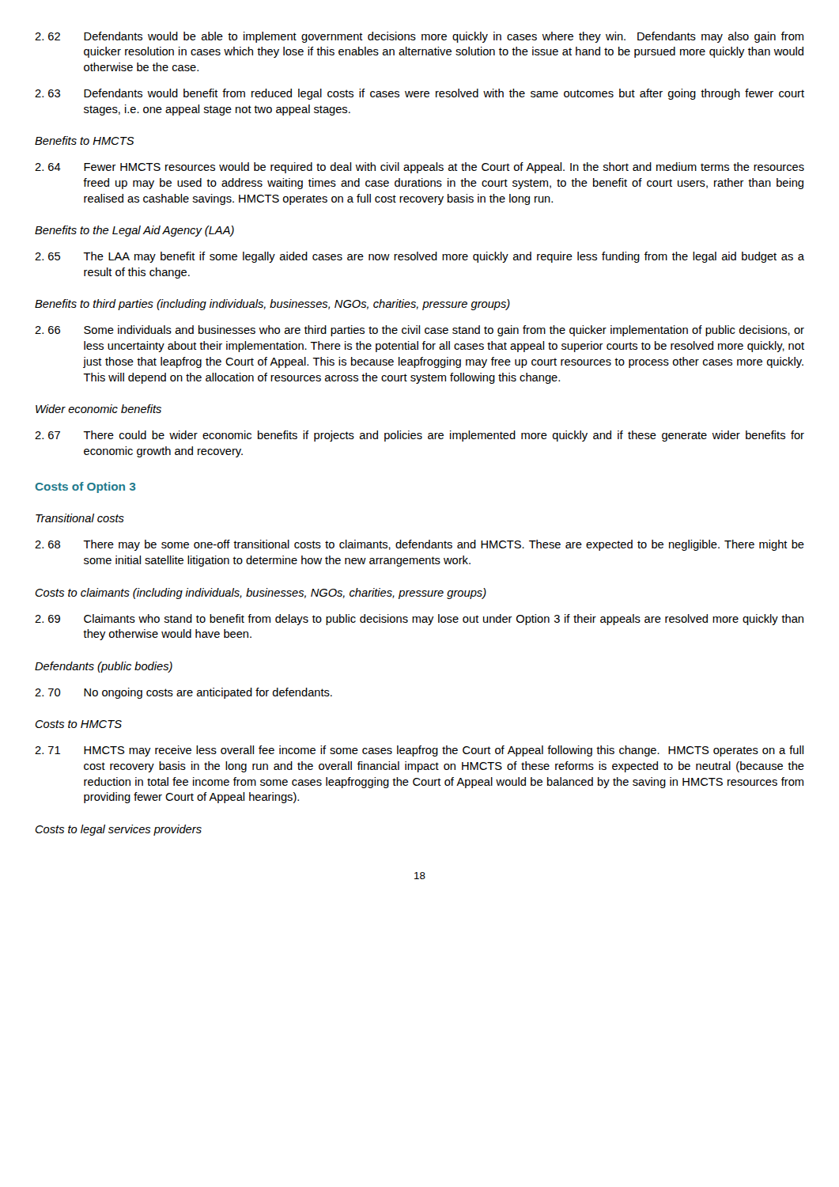2. 62
Defendants would be able to implement government decisions more quickly in cases where they win. Defendants may also gain from quicker resolution in cases which they lose if this enables an alternative solution to the issue at hand to be pursued more quickly than would otherwise be the case.
2. 63
Defendants would benefit from reduced legal costs if cases were resolved with the same outcomes but after going through fewer court stages, i.e. one appeal stage not two appeal stages.
Benefits to HMCTS
2. 64
Fewer HMCTS resources would be required to deal with civil appeals at the Court of Appeal. In the short and medium terms the resources freed up may be used to address waiting times and case durations in the court system, to the benefit of court users, rather than being realised as cashable savings. HMCTS operates on a full cost recovery basis in the long run.
Benefits to the Legal Aid Agency (LAA)
2. 65
The LAA may benefit if some legally aided cases are now resolved more quickly and require less funding from the legal aid budget as a result of this change.
Benefits to third parties (including individuals, businesses, NGOs, charities, pressure groups)
2. 66
Some individuals and businesses who are third parties to the civil case stand to gain from the quicker implementation of public decisions, or less uncertainty about their implementation. There is the potential for all cases that appeal to superior courts to be resolved more quickly, not just those that leapfrog the Court of Appeal. This is because leapfrogging may free up court resources to process other cases more quickly. This will depend on the allocation of resources across the court system following this change.
Wider economic benefits
2. 67
There could be wider economic benefits if projects and policies are implemented more quickly and if these generate wider benefits for economic growth and recovery.
Costs of Option 3
Transitional costs
2. 68
There may be some one-off transitional costs to claimants, defendants and HMCTS. These are expected to be negligible. There might be some initial satellite litigation to determine how the new arrangements work.
Costs to claimants (including individuals, businesses, NGOs, charities, pressure groups)
2. 69
Claimants who stand to benefit from delays to public decisions may lose out under Option 3 if their appeals are resolved more quickly than they otherwise would have been.
Defendants (public bodies)
2. 70
No ongoing costs are anticipated for defendants.
Costs to HMCTS
2. 71
HMCTS may receive less overall fee income if some cases leapfrog the Court of Appeal following this change. HMCTS operates on a full cost recovery basis in the long run and the overall financial impact on HMCTS of these reforms is expected to be neutral (because the reduction in total fee income from some cases leapfrogging the Court of Appeal would be balanced by the saving in HMCTS resources from providing fewer Court of Appeal hearings).
Costs to legal services providers
18